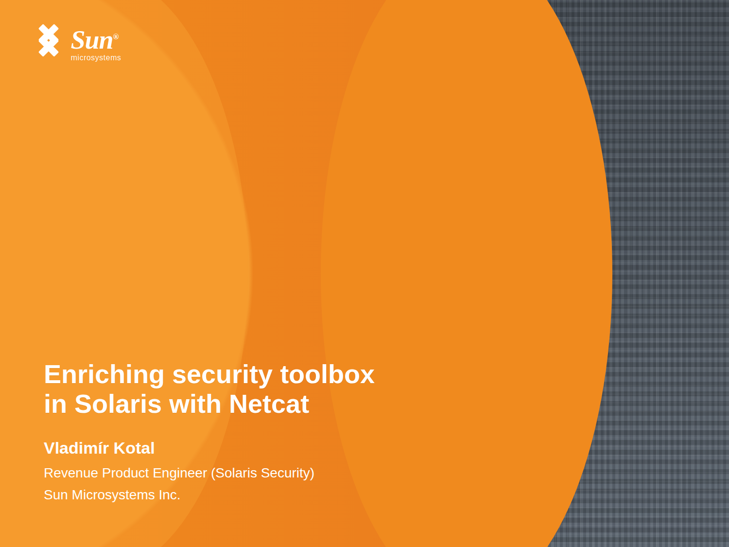Sun®
microsystems
Enriching security toolbox in Solaris with Netcat
Vladimír Kotal
Revenue Product Engineer (Solaris Security)
Sun Microsystems Inc.